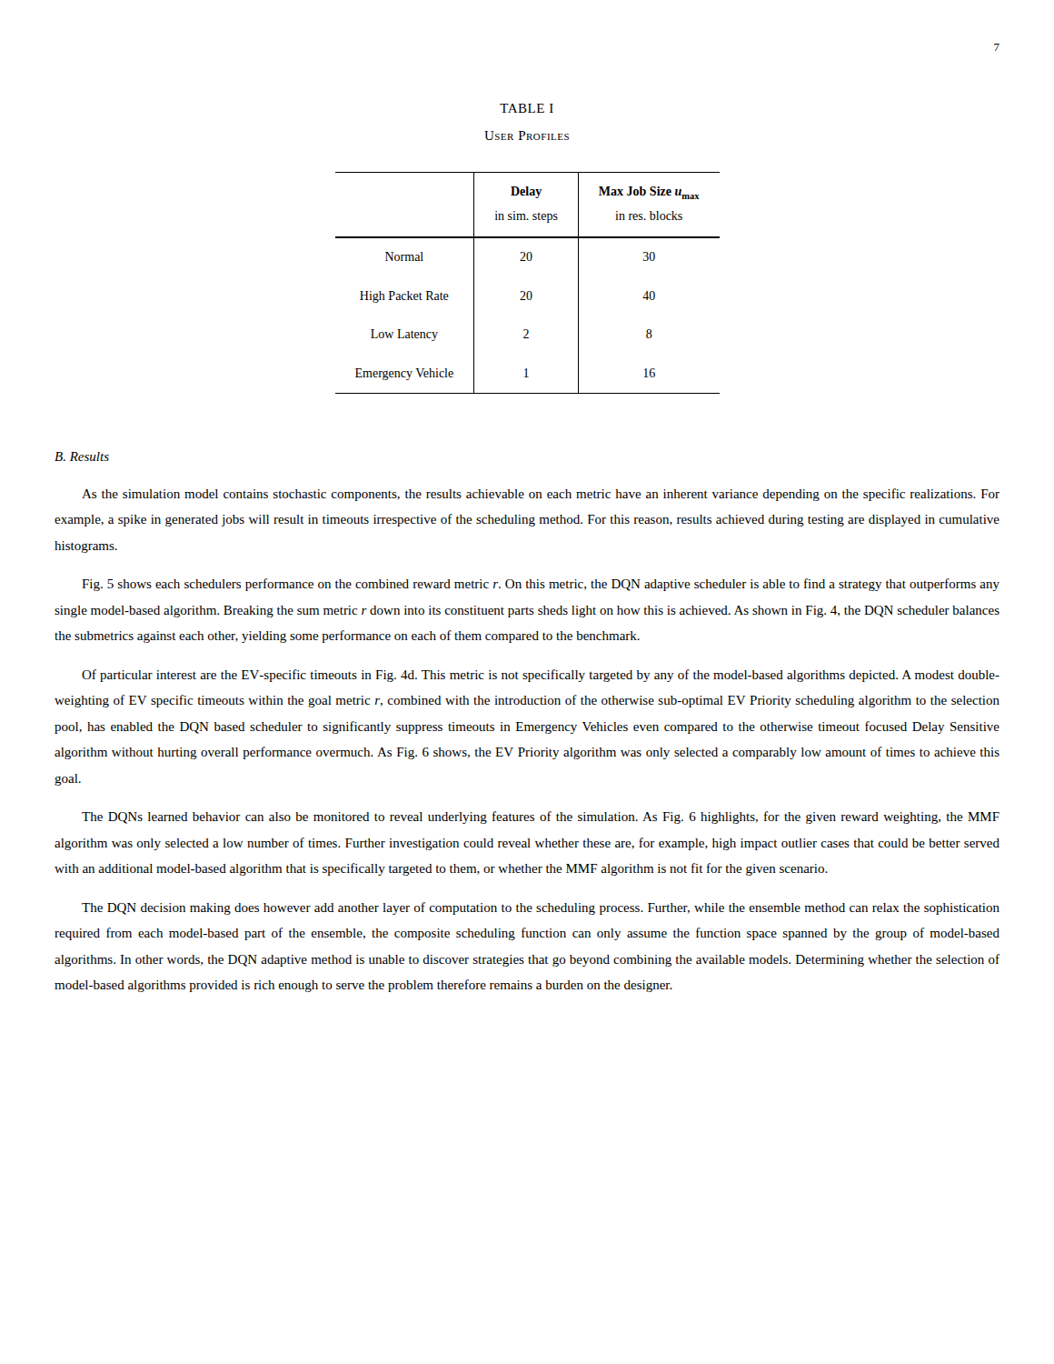7
TABLE I
User Profiles
| | Delay | Max Job Size u max |
| --- | --- | --- |
| | in sim. steps | in res. blocks |
| Normal | 20 | 30 |
| High Packet Rate | 20 | 40 |
| Low Latency | 2 | 8 |
| Emergency Vehicle | 1 | 16 |
B. Results
As the simulation model contains stochastic components, the results achievable on each metric have an inherent variance depending on the specific realizations. For example, a spike in generated jobs will result in timeouts irrespective of the scheduling method. For this reason, results achieved during testing are displayed in cumulative histograms.
Fig. 5 shows each schedulers performance on the combined reward metric r. On this metric, the DQN adaptive scheduler is able to find a strategy that outperforms any single model-based algorithm. Breaking the sum metric r down into its constituent parts sheds light on how this is achieved. As shown in Fig. 4, the DQN scheduler balances the submetrics against each other, yielding some performance on each of them compared to the benchmark.
Of particular interest are the EV-specific timeouts in Fig. 4d. This metric is not specifically targeted by any of the model-based algorithms depicted. A modest double-weighting of EV specific timeouts within the goal metric r, combined with the introduction of the otherwise sub-optimal EV Priority scheduling algorithm to the selection pool, has enabled the DQN based scheduler to significantly suppress timeouts in Emergency Vehicles even compared to the otherwise timeout focused Delay Sensitive algorithm without hurting overall performance overmuch. As Fig. 6 shows, the EV Priority algorithm was only selected a comparably low amount of times to achieve this goal.
The DQNs learned behavior can also be monitored to reveal underlying features of the simulation. As Fig. 6 highlights, for the given reward weighting, the MMF algorithm was only selected a low number of times. Further investigation could reveal whether these are, for example, high impact outlier cases that could be better served with an additional model-based algorithm that is specifically targeted to them, or whether the MMF algorithm is not fit for the given scenario.
The DQN decision making does however add another layer of computation to the scheduling process. Further, while the ensemble method can relax the sophistication required from each model-based part of the ensemble, the composite scheduling function can only assume the function space spanned by the group of model-based algorithms. In other words, the DQN adaptive method is unable to discover strategies that go beyond combining the available models. Determining whether the selection of model-based algorithms provided is rich enough to serve the problem therefore remains a burden on the designer.